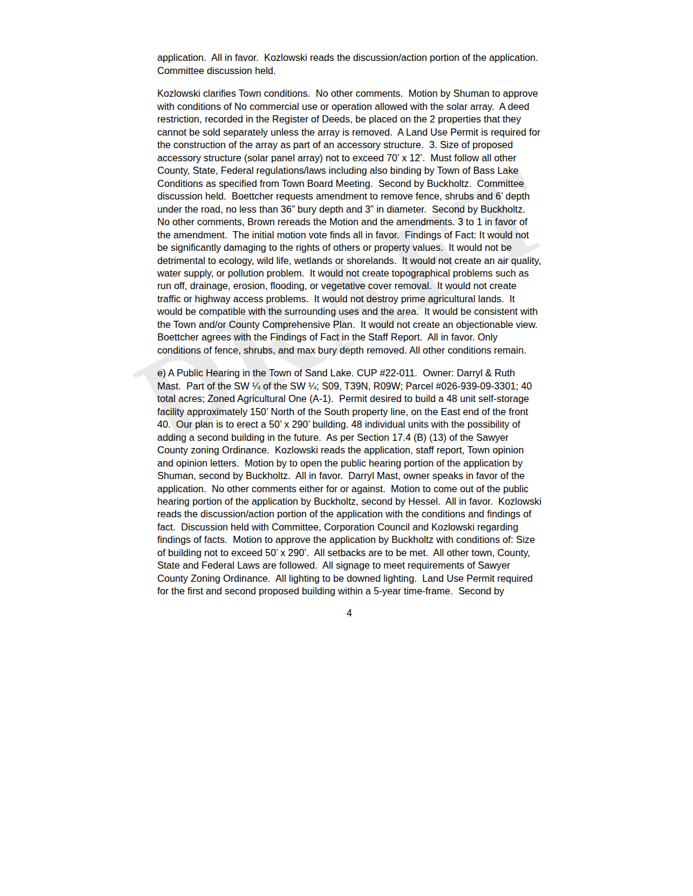DRAFT
application. All in favor. Kozlowski reads the discussion/action portion of the application. Committee discussion held.
Kozlowski clarifies Town conditions. No other comments. Motion by Shuman to approve with conditions of No commercial use or operation allowed with the solar array. A deed restriction, recorded in the Register of Deeds, be placed on the 2 properties that they cannot be sold separately unless the array is removed. A Land Use Permit is required for the construction of the array as part of an accessory structure. 3. Size of proposed accessory structure (solar panel array) not to exceed 70’ x 12’. Must follow all other County, State, Federal regulations/laws including also binding by Town of Bass Lake Conditions as specified from Town Board Meeting. Second by Buckholtz. Committee discussion held. Boettcher requests amendment to remove fence, shrubs and 6’ depth under the road, no less than 36” bury depth and 3” in diameter. Second by Buckholtz. No other comments, Brown rereads the Motion and the amendments. 3 to 1 in favor of the amendment. The initial motion vote finds all in favor. Findings of Fact: It would not be significantly damaging to the rights of others or property values. It would not be detrimental to ecology, wild life, wetlands or shorelands. It would not create an air quality, water supply, or pollution problem. It would not create topographical problems such as run off, drainage, erosion, flooding, or vegetative cover removal. It would not create traffic or highway access problems. It would not destroy prime agricultural lands. It would be compatible with the surrounding uses and the area. It would be consistent with the Town and/or County Comprehensive Plan. It would not create an objectionable view. Boettcher agrees with the Findings of Fact in the Staff Report. All in favor. Only conditions of fence, shrubs, and max bury depth removed. All other conditions remain.
e) A Public Hearing in the Town of Sand Lake. CUP #22-011. Owner: Darryl & Ruth Mast. Part of the SW ¼ of the SW ¼; S09, T39N, R09W; Parcel #026-939-09-3301; 40 total acres; Zoned Agricultural One (A-1). Permit desired to build a 48 unit self-storage facility approximately 150’ North of the South property line, on the East end of the front 40. Our plan is to erect a 50’ x 290’ building. 48 individual units with the possibility of adding a second building in the future. As per Section 17.4 (B) (13) of the Sawyer County zoning Ordinance. Kozlowski reads the application, staff report, Town opinion and opinion letters. Motion by to open the public hearing portion of the application by Shuman, second by Buckholtz. All in favor. Darryl Mast, owner speaks in favor of the application. No other comments either for or against. Motion to come out of the public hearing portion of the application by Buckholtz, second by Hessel. All in favor. Kozlowski reads the discussion/action portion of the application with the conditions and findings of fact. Discussion held with Committee, Corporation Council and Kozlowski regarding findings of facts. Motion to approve the application by Buckholtz with conditions of: Size of building not to exceed 50’ x 290’. All setbacks are to be met. All other town, County, State and Federal Laws are followed. All signage to meet requirements of Sawyer County Zoning Ordinance. All lighting to be downed lighting. Land Use Permit required for the first and second proposed building within a 5-year time-frame. Second by
4